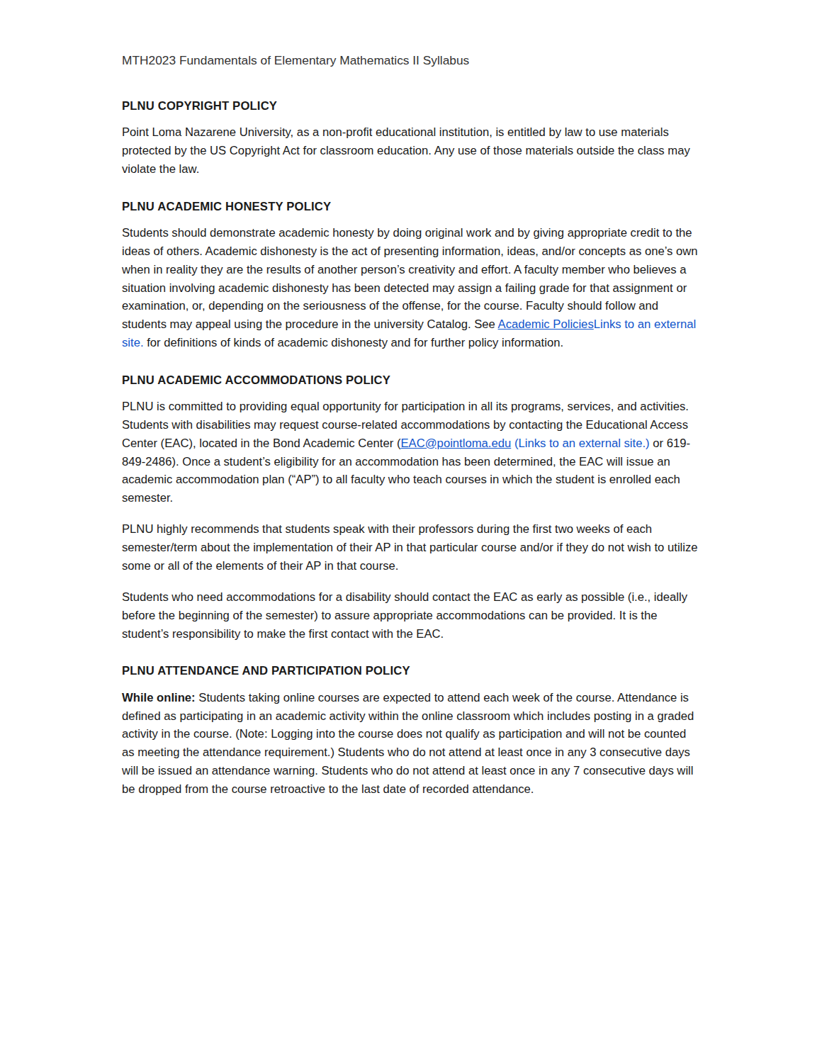MTH2023 Fundamentals of Elementary Mathematics II Syllabus
PLNU COPYRIGHT POLICY
Point Loma Nazarene University, as a non-profit educational institution, is entitled by law to use materials protected by the US Copyright Act for classroom education. Any use of those materials outside the class may violate the law.
PLNU ACADEMIC HONESTY POLICY
Students should demonstrate academic honesty by doing original work and by giving appropriate credit to the ideas of others. Academic dishonesty is the act of presenting information, ideas, and/or concepts as one’s own when in reality they are the results of another person’s creativity and effort. A faculty member who believes a situation involving academic dishonesty has been detected may assign a failing grade for that assignment or examination, or, depending on the seriousness of the offense, for the course. Faculty should follow and students may appeal using the procedure in the university Catalog. See Academic Policies Links to an external site. for definitions of kinds of academic dishonesty and for further policy information.
PLNU ACADEMIC ACCOMMODATIONS POLICY
PLNU is committed to providing equal opportunity for participation in all its programs, services, and activities. Students with disabilities may request course-related accommodations by contacting the Educational Access Center (EAC), located in the Bond Academic Center (EAC@pointloma.edu (Links to an external site.) or 619-849-2486). Once a student’s eligibility for an accommodation has been determined, the EAC will issue an academic accommodation plan (“AP”) to all faculty who teach courses in which the student is enrolled each semester.
PLNU highly recommends that students speak with their professors during the first two weeks of each semester/term about the implementation of their AP in that particular course and/or if they do not wish to utilize some or all of the elements of their AP in that course.
Students who need accommodations for a disability should contact the EAC as early as possible (i.e., ideally before the beginning of the semester) to assure appropriate accommodations can be provided. It is the student’s responsibility to make the first contact with the EAC.
PLNU ATTENDANCE AND PARTICIPATION POLICY
While online: Students taking online courses are expected to attend each week of the course. Attendance is defined as participating in an academic activity within the online classroom which includes posting in a graded activity in the course. (Note: Logging into the course does not qualify as participation and will not be counted as meeting the attendance requirement.) Students who do not attend at least once in any 3 consecutive days will be issued an attendance warning. Students who do not attend at least once in any 7 consecutive days will be dropped from the course retroactive to the last date of recorded attendance.